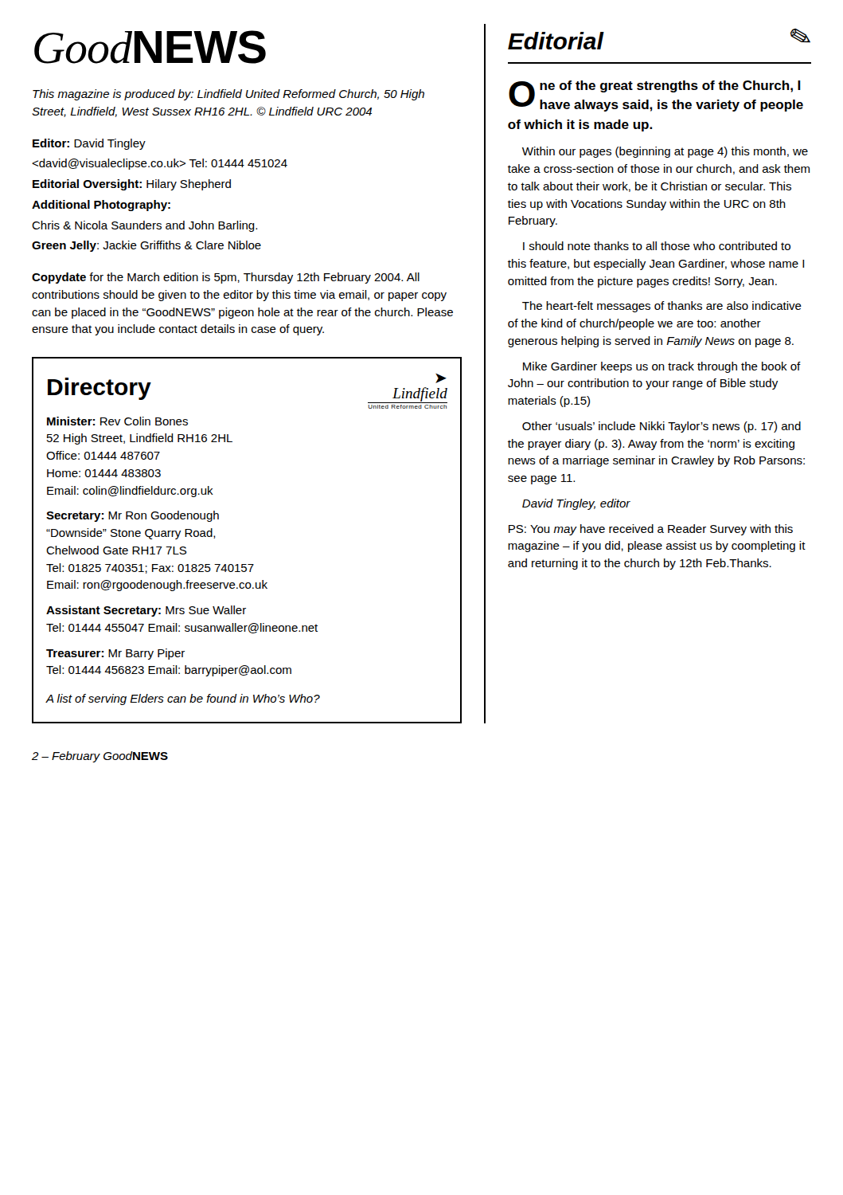Good NEWS
This magazine is produced by: Lindfield United Reformed Church, 50 High Street, Lindfield, West Sussex RH16 2HL. © Lindfield URC 2004
Editor: David Tingley
<david@visualeclipse.co.uk> Tel: 01444 451024
Editorial Oversight: Hilary Shepherd
Additional Photography:
Chris & Nicola Saunders and John Barling.
Green Jelly: Jackie Griffiths & Clare Nibloe
Copydate for the March edition is 5pm, Thursday 12th February 2004. All contributions should be given to the editor by this time via email, or paper copy can be placed in the “GoodNEWS” pigeon hole at the rear of the church. Please ensure that you include contact details in case of query.
Directory
➤ Lindfield United Reformed Church
Minister: Rev Colin Bones
52 High Street, Lindfield RH16 2HL
Office: 01444 487607
Home: 01444 483803
Email: colin@lindfieldurc.org.uk
Secretary: Mr Ron Goodenough
“Downside” Stone Quarry Road,
Chelwood Gate RH17 7LS
Tel: 01825 740351; Fax: 01825 740157
Email: ron@rgoodenough.freeserve.co.uk
Assistant Secretary: Mrs Sue Waller
Tel: 01444 455047 Email: susanwaller@lineone.net
Treasurer: Mr Barry Piper
Tel: 01444 456823 Email: barrypiper@aol.com
A list of serving Elders can be found in Who’s Who?
Editorial
✎
One of the great strengths of the Church, I have always said, is the variety of people of which it is made up.
Within our pages (beginning at page 4) this month, we take a cross-section of those in our church, and ask them to talk about their work, be it Christian or secular. This ties up with Vocations Sunday within the URC on 8th February.
I should note thanks to all those who contributed to this feature, but especially Jean Gardiner, whose name I omitted from the picture pages credits! Sorry, Jean.
The heart-felt messages of thanks are also indicative of the kind of church/people we are too: another generous helping is served in Family News on page 8.
Mike Gardiner keeps us on track through the book of John – our contribution to your range of Bible study materials (p.15)
Other ‘usuals’ include Nikki Taylor’s news (p. 17) and the prayer diary (p. 3). Away from the ‘norm’ is exciting news of a marriage seminar in Crawley by Rob Parsons: see page 11.
David Tingley, editor
PS: You may have received a Reader Survey with this magazine – if you did, please assist us by coompleting it and returning it to the church by 12th Feb.Thanks.
2 – February GoodNEWS